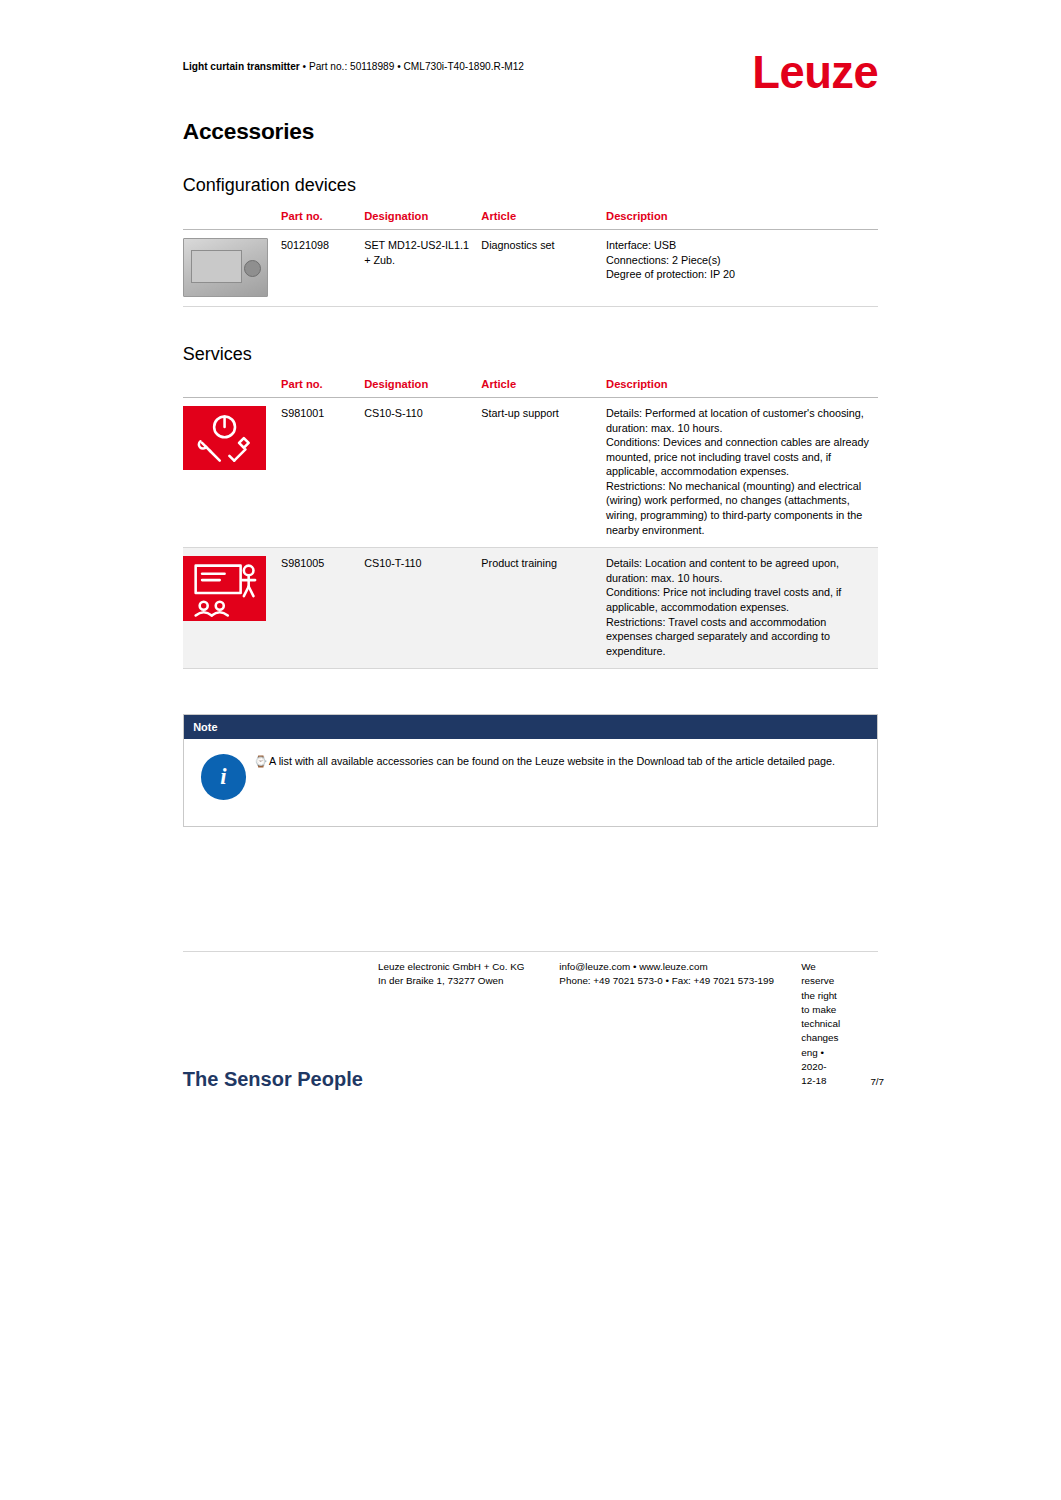Light curtain transmitter • Part no.: 50118989 • CML730i-T40-1890.R-M12
Leuze
Accessories
Configuration devices
| | Part no. | Designation | Article | Description |
| --- | --- | --- | --- | --- |
| | 50121098 | SET MD12-US2-IL1.1 + Zub. | Diagnostics set | Interface: USB Connections: 2 Piece(s) Degree of protection: IP 20 |
Services
| | Part no. | Designation | Article | Description |
| --- | --- | --- | --- | --- |
| | S981001 | CS10-S-110 | Start-up support | Details: Performed at location of customer's choosing, duration: max. 10 hours. Conditions: Devices and connection cables are already mounted, price not including travel costs and, if applicable, accommodation expenses. Restrictions: No mechanical (mounting) and electrical (wiring) work performed, no changes (attachments, wiring, programming) to third-party components in the nearby environment. |
| | S981005 | CS10-T-110 | Product training | Details: Location and content to be agreed upon, duration: max. 10 hours. Conditions: Price not including travel costs and, if applicable, accommodation expenses. Restrictions: Travel costs and accommodation expenses charged separately and according to expenditure. |
Note
i
⌚ A list with all available accessories can be found on the Leuze website in the Download tab of the article detailed page.
The Sensor People
Leuze electronic GmbH + Co. KG
In der Braike 1, 73277 Owen
info@leuze.com • www.leuze.com
Phone: +49 7021 573-0 • Fax: +49 7021 573-199
We reserve the right to make technical changes
eng • 2020-12-18
7/7